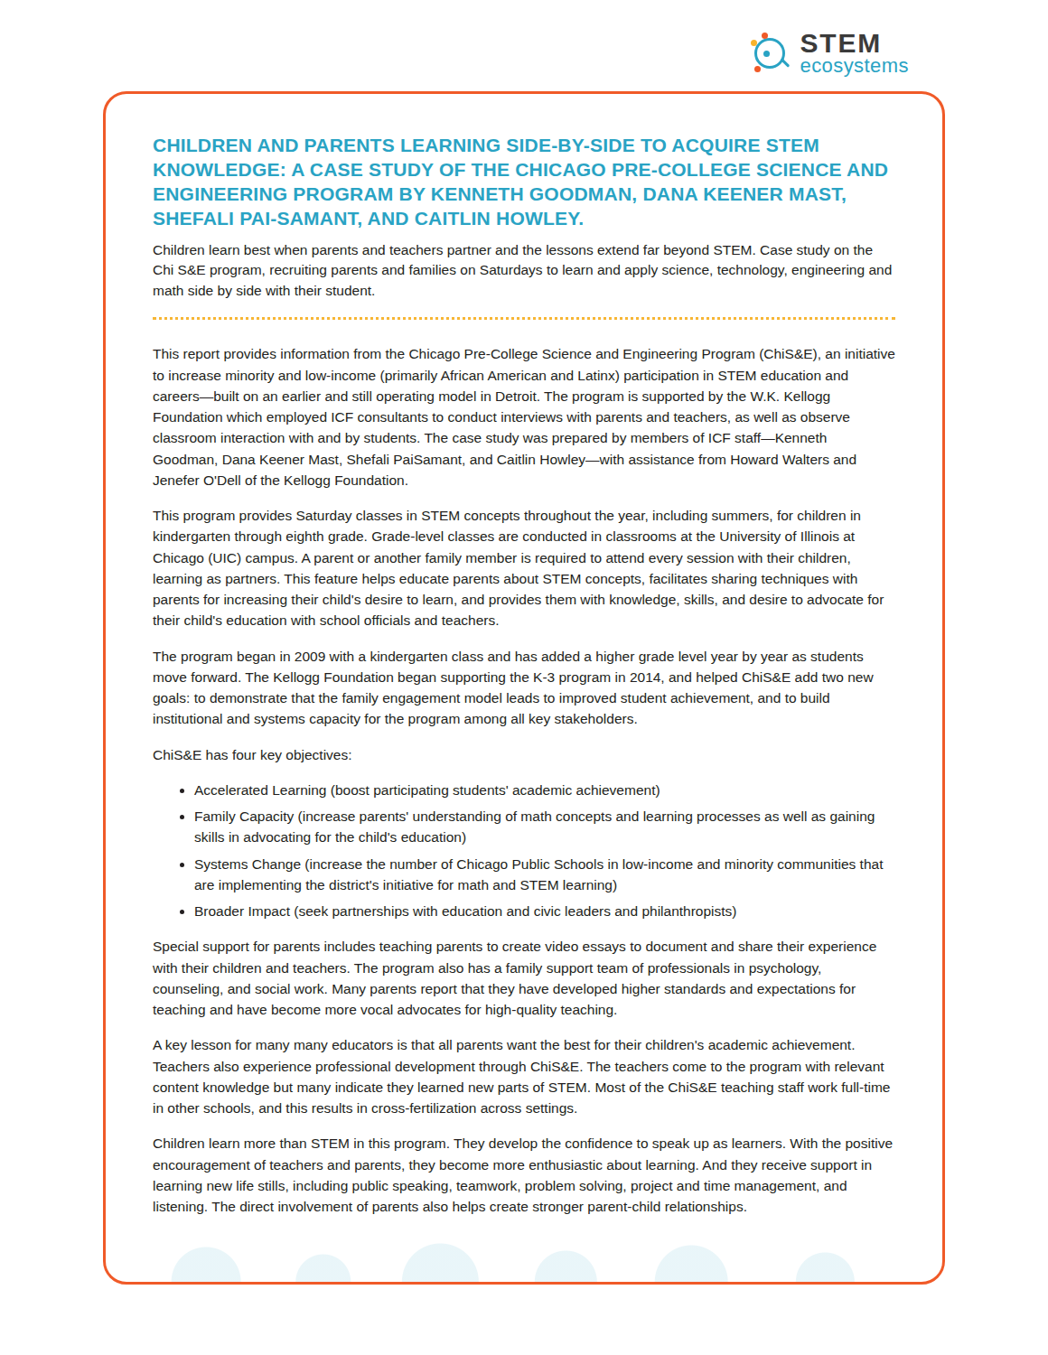STEM ecosystems
Children and Parents Learning Side-by-Side to Acquire STEM Knowledge: A Case Study of the Chicago Pre-College Science and Engineering Program by Kenneth Goodman, Dana Keener Mast, Shefali Pai-Samant, and Caitlin Howley.
Children learn best when parents and teachers partner and the lessons extend far beyond STEM. Case study on the Chi S&E program, recruiting parents and families on Saturdays to learn and apply science, technology, engineering and math side by side with their student.
This report provides information from the Chicago Pre-College Science and Engineering Program (ChiS&E), an initiative to increase minority and low-income (primarily African American and Latinx) participation in STEM education and careers—built on an earlier and still operating model in Detroit. The program is supported by the W.K. Kellogg Foundation which employed ICF consultants to conduct interviews with parents and teachers, as well as observe classroom interaction with and by students. The case study was prepared by members of ICF staff—Kenneth Goodman, Dana Keener Mast, Shefali PaiSamant, and Caitlin Howley—with assistance from Howard Walters and Jenefer O'Dell of the Kellogg Foundation.
This program provides Saturday classes in STEM concepts throughout the year, including summers, for children in kindergarten through eighth grade. Grade-level classes are conducted in classrooms at the University of Illinois at Chicago (UIC) campus. A parent or another family member is required to attend every session with their children, learning as partners. This feature helps educate parents about STEM concepts, facilitates sharing techniques with parents for increasing their child's desire to learn, and provides them with knowledge, skills, and desire to advocate for their child's education with school officials and teachers.
The program began in 2009 with a kindergarten class and has added a higher grade level year by year as students move forward. The Kellogg Foundation began supporting the K-3 program in 2014, and helped ChiS&E add two new goals: to demonstrate that the family engagement model leads to improved student achievement, and to build institutional and systems capacity for the program among all key stakeholders.
ChiS&E has four key objectives:
Accelerated Learning (boost participating students' academic achievement)
Family Capacity (increase parents' understanding of math concepts and learning processes as well as gaining skills in advocating for the child's education)
Systems Change (increase the number of Chicago Public Schools in low-income and minority communities that are implementing the district's initiative for math and STEM learning)
Broader Impact (seek partnerships with education and civic leaders and philanthropists)
Special support for parents includes teaching parents to create video essays to document and share their experience with their children and teachers. The program also has a family support team of professionals in psychology, counseling, and social work. Many parents report that they have developed higher standards and expectations for teaching and have become more vocal advocates for high-quality teaching.
A key lesson for many many educators is that all parents want the best for their children's academic achievement. Teachers also experience professional development through ChiS&E. The teachers come to the program with relevant content knowledge but many indicate they learned new parts of STEM. Most of the ChiS&E teaching staff work full-time in other schools, and this results in cross-fertilization across settings.
Children learn more than STEM in this program. They develop the confidence to speak up as learners. With the positive encouragement of teachers and parents, they become more enthusiastic about learning. And they receive support in learning new life stills, including public speaking, teamwork, problem solving, project and time management, and listening. The direct involvement of parents also helps create stronger parent-child relationships.